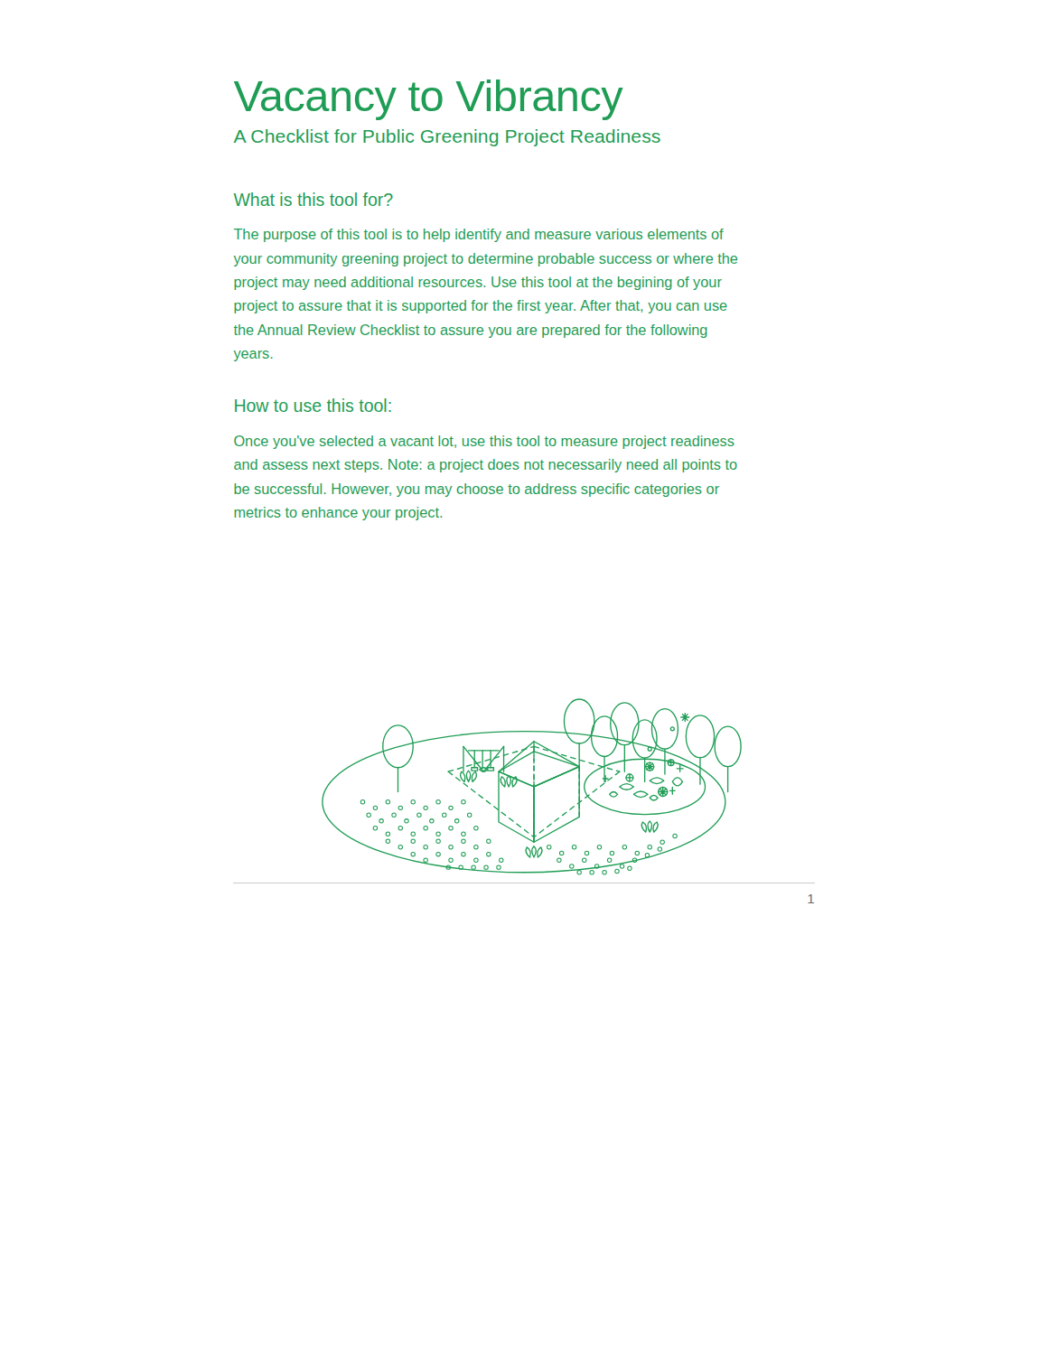Vacancy to Vibrancy
A Checklist for Public Greening Project Readiness
What is this tool for?
The purpose of this tool is to help identify and measure various elements of your community greening project to determine probable success or where the project may need additional resources. Use this tool at the begining of your project to assure that it is supported for the first year. After that, you can use the Annual Review Checklist to assure you are prepared for the following years.
How to use this tool:
Once you've selected a vacant lot, use this tool to measure project readiness and assess next steps. Note: a project does not necessarily need all points to be successful. However, you may choose to address specific categories or metrics to enhance your project.
1